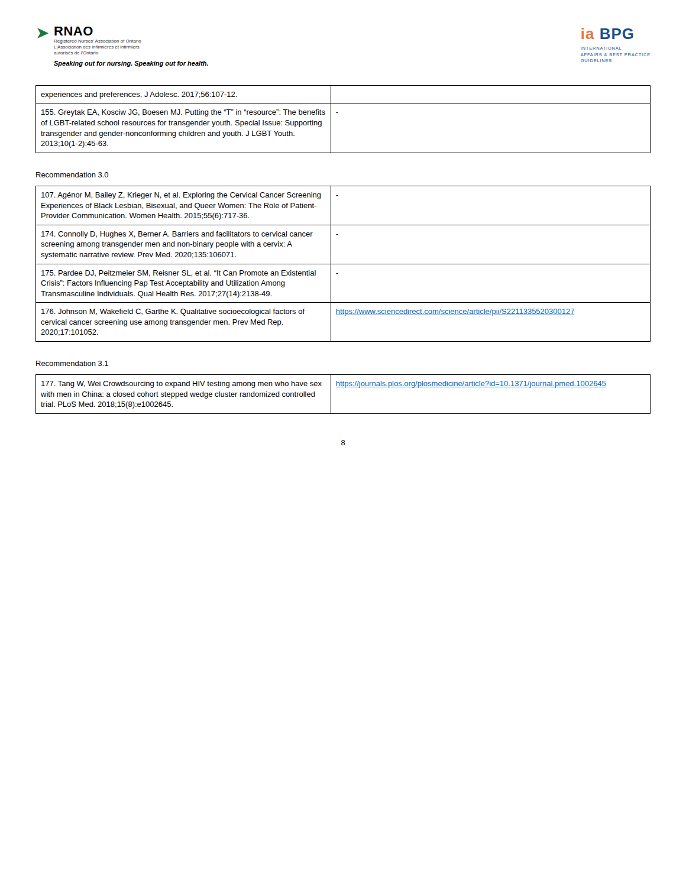➤
RNAO
Registered Nurses' Association of Ontario
L'Association des infirmières et infirmiers
autorisés de l'Ontario
Speaking out for nursing. Speaking out for health.
ia BPG
INTERNATIONAL
AFFAIRS & BEST PRACTICE
GUIDELINES
| experiences and preferences. J Adolesc. 2017;56:107-12. | |
| 155. Greytak EA, Kosciw JG, Boesen MJ. Putting the “T” in “resource”: The benefits of LGBT-related school resources for transgender youth. Special Issue: Supporting transgender and gender-nonconforming children and youth. J LGBT Youth. 2013;10(1-2):45-63. | - |
Recommendation 3.0
| 107. Agénor M, Bailey Z, Krieger N, et al. Exploring the Cervical Cancer Screening Experiences of Black Lesbian, Bisexual, and Queer Women: The Role of Patient-Provider Communication. Women Health. 2015;55(6):717-36. | - |
| 174. Connolly D, Hughes X, Berner A. Barriers and facilitators to cervical cancer screening among transgender men and non-binary people with a cervix: A systematic narrative review. Prev Med. 2020;135:106071. | - |
| 175. Pardee DJ, Peitzmeier SM, Reisner SL, et al. “It Can Promote an Existential Crisis”: Factors Influencing Pap Test Acceptability and Utilization Among Transmasculine Individuals. Qual Health Res. 2017;27(14):2138-49. | - |
| 176. Johnson M, Wakefield C, Garthe K. Qualitative socioecological factors of cervical cancer screening use among transgender men. Prev Med Rep. 2020;17:101052. | https://www.sciencedirect.com/science/article/pii/S2211335520300127 |
Recommendation 3.1
| 177. Tang W, Wei Crowdsourcing to expand HIV testing among men who have sex with men in China: a closed cohort stepped wedge cluster randomized controlled trial. PLoS Med. 2018;15(8):e1002645. | https://journals.plos.org/plosmedicine/article?id=10.1371/journal.pmed.1002645 |
8